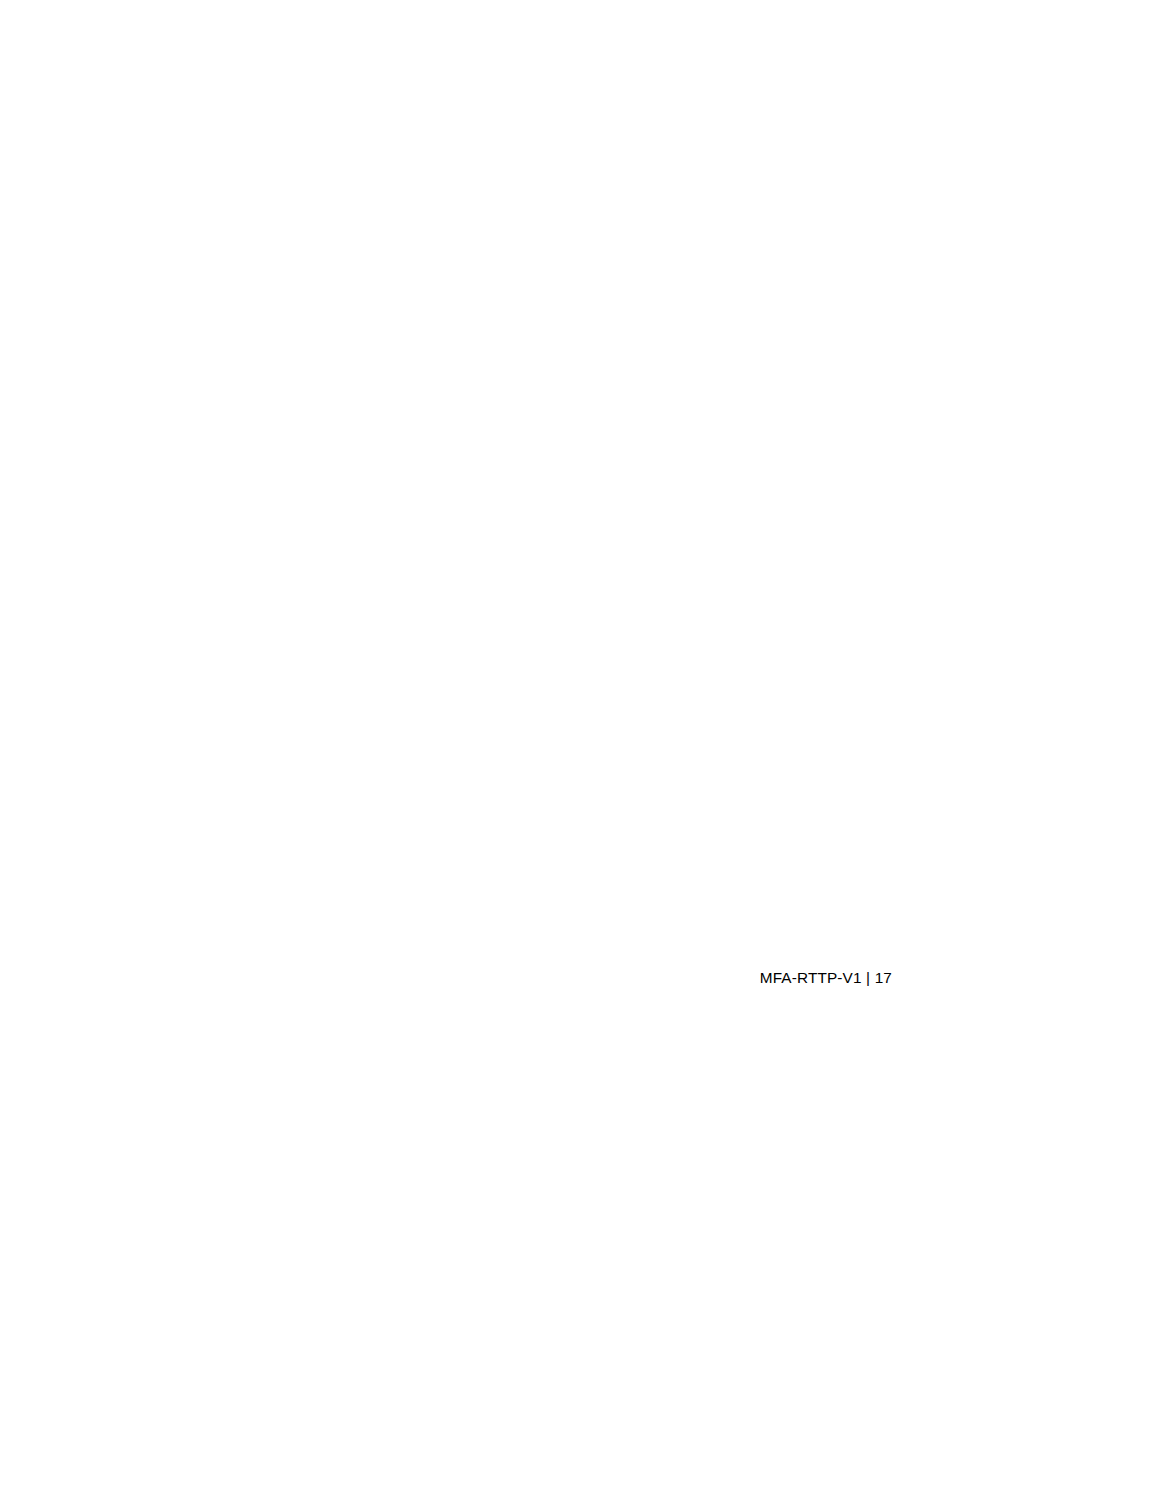MFA-RTTP-V1 | 17